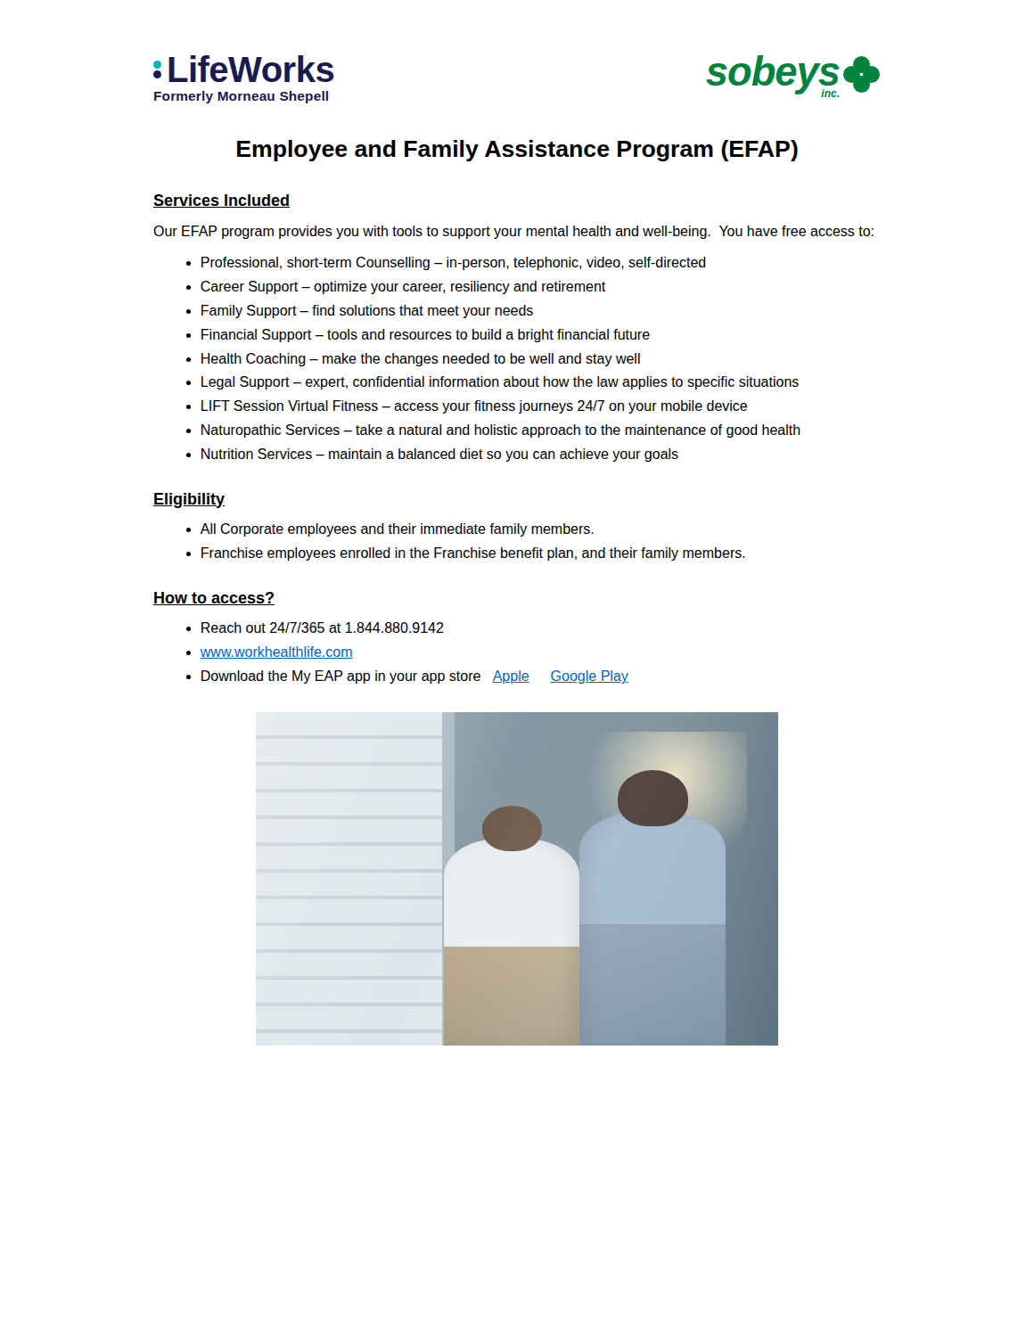LifeWorks
Formerly Morneau Shepell
sobeys
inc.
Employee and Family Assistance Program (EFAP)
Services Included
Our EFAP program provides you with tools to support your mental health and well-being. You have free access to:
Professional, short-term Counselling – in-person, telephonic, video, self-directed
Career Support – optimize your career, resiliency and retirement
Family Support – find solutions that meet your needs
Financial Support – tools and resources to build a bright financial future
Health Coaching – make the changes needed to be well and stay well
Legal Support – expert, confidential information about how the law applies to specific situations
LIFT Session Virtual Fitness – access your fitness journeys 24/7 on your mobile device
Naturopathic Services – take a natural and holistic approach to the maintenance of good health
Nutrition Services – maintain a balanced diet so you can achieve your goals
Eligibility
All Corporate employees and their immediate family members.
Franchise employees enrolled in the Franchise benefit plan, and their family members.
How to access?
Reach out 24/7/365 at 1.844.880.9142
www.workhealthlife.com
Download the My EAP app in your app store Apple Google Play